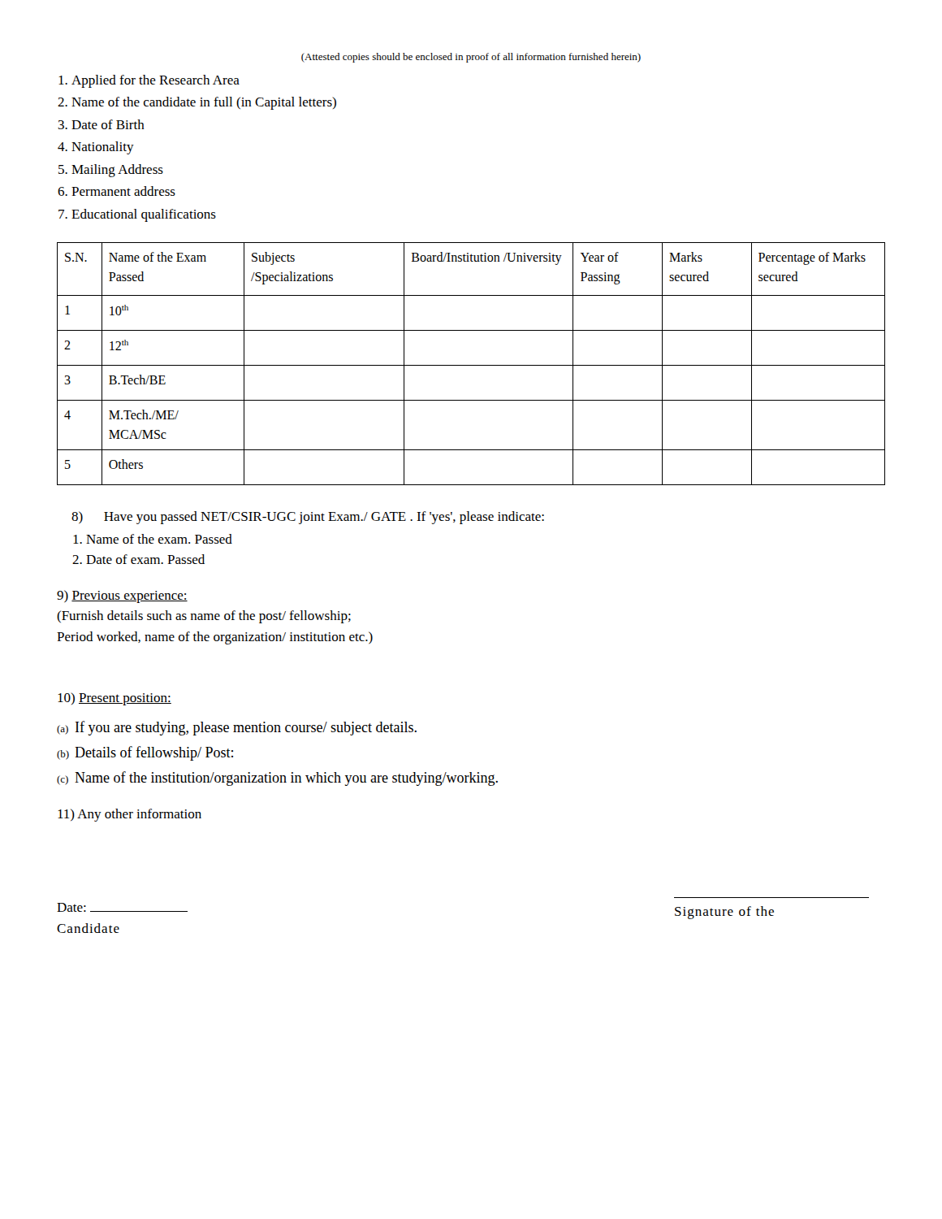(Attested copies should be enclosed in proof of all information furnished herein)
Applied for the Research Area
Name of the candidate in full (in Capital letters)
Date of Birth
Nationality
Mailing Address
Permanent address
Educational qualifications
| S.N. | Name of the Exam Passed | Subjects /Specializations | Board/Institution /University | Year of Passing | Marks secured | Percentage of Marks secured |
| --- | --- | --- | --- | --- | --- | --- |
| 1 | 10 th | | | | | |
| 2 | 12 th | | | | | |
| 3 | B.Tech/BE | | | | | |
| 4 | M.Tech./ME/ MCA/MSc | | | | | |
| 5 | Others | | | | | |
8) Have you passed NET/CSIR-UGC joint Exam./ GATE . If 'yes', please indicate:
Name of the exam. Passed
Date of exam. Passed
9) Previous experience:
(Furnish details such as name of the post/ fellowship;
Period worked, name of the organization/ institution etc.)
10) Present position:
(a) If you are studying, please mention course/ subject details.
(b) Details of fellowship/ Post:
(c) Name of the institution/organization in which you are studying/working.
11) Any other information
Signature of the
Date:
Candidate